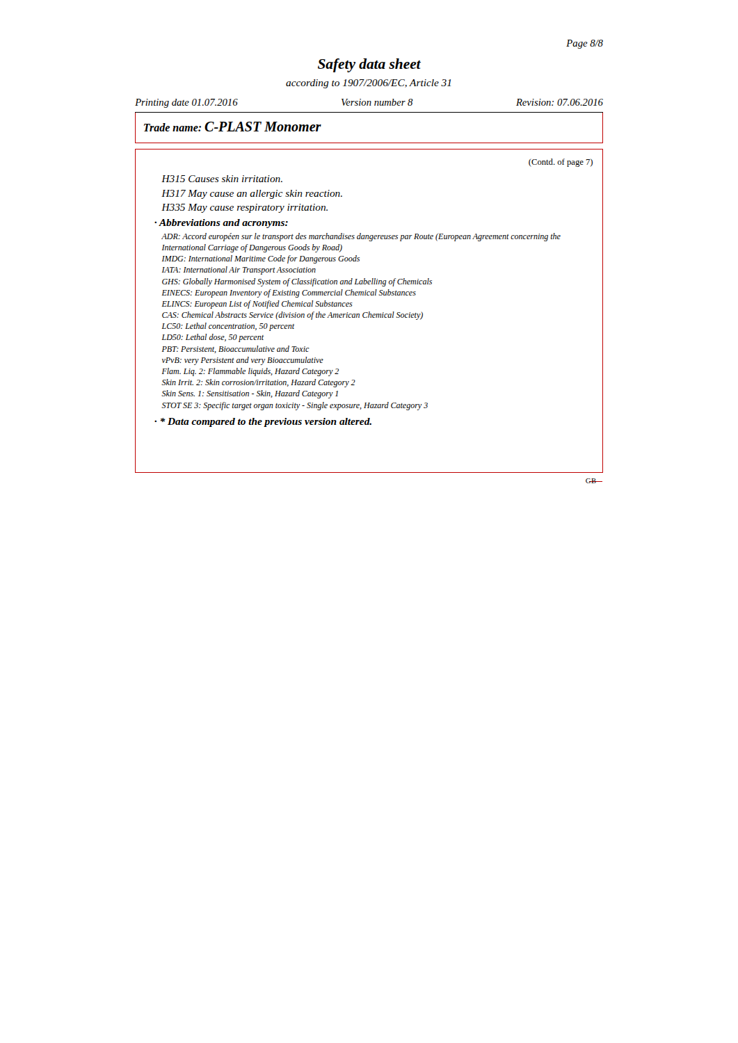Page 8/8
Safety data sheet
according to 1907/2006/EC, Article 31
Printing date 01.07.2016 Version number 8 Revision: 07.06.2016
Trade name: C-PLAST Monomer
(Contd. of page 7)
H315 Causes skin irritation.
H317 May cause an allergic skin reaction.
H335 May cause respiratory irritation.
· Abbreviations and acronyms:
ADR: Accord européen sur le transport des marchandises dangereuses par Route (European Agreement concerning the International Carriage of Dangerous Goods by Road)
IMDG: International Maritime Code for Dangerous Goods
IATA: International Air Transport Association
GHS: Globally Harmonised System of Classification and Labelling of Chemicals
EINECS: European Inventory of Existing Commercial Chemical Substances
ELINCS: European List of Notified Chemical Substances
CAS: Chemical Abstracts Service (division of the American Chemical Society)
LC50: Lethal concentration, 50 percent
LD50: Lethal dose, 50 percent
PBT: Persistent, Bioaccumulative and Toxic
vPvB: very Persistent and very Bioaccumulative
Flam. Liq. 2: Flammable liquids, Hazard Category 2
Skin Irrit. 2: Skin corrosion/irritation, Hazard Category 2
Skin Sens. 1: Sensitisation - Skin, Hazard Category 1
STOT SE 3: Specific target organ toxicity - Single exposure, Hazard Category 3
· * Data compared to the previous version altered.
GB